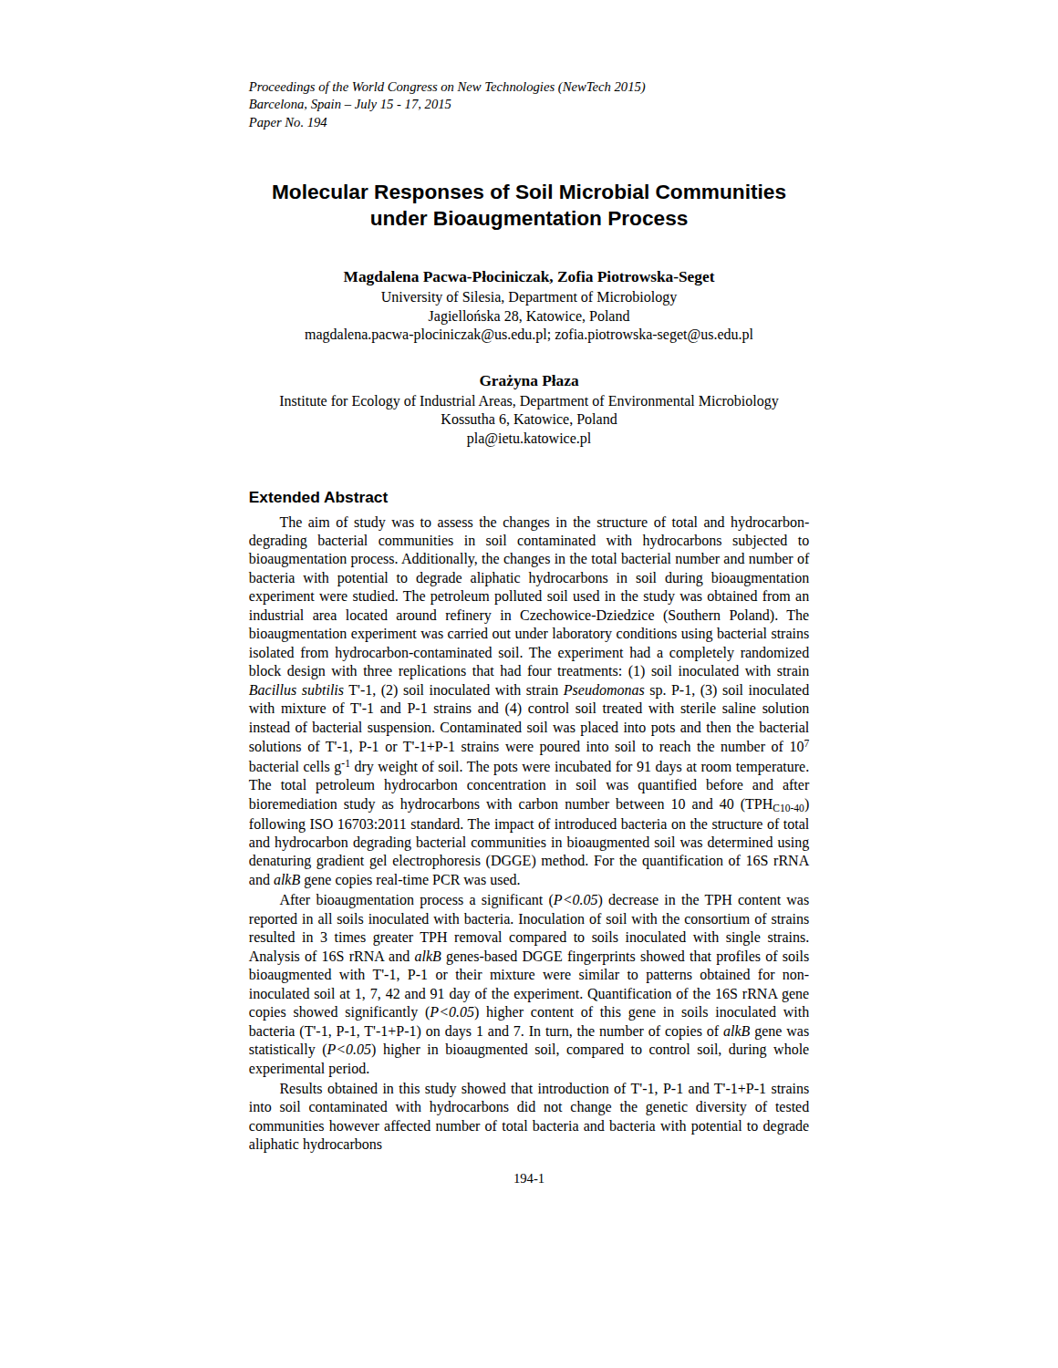Proceedings of the World Congress on New Technologies (NewTech 2015)
Barcelona, Spain – July 15 - 17, 2015
Paper No. 194
Molecular Responses of Soil Microbial Communities under Bioaugmentation Process
Magdalena Pacwa-Płociniczak, Zofia Piotrowska-Seget
University of Silesia, Department of Microbiology
Jagiellońska 28, Katowice, Poland
magdalena.pacwa-plociniczak@us.edu.pl; zofia.piotrowska-seget@us.edu.pl
Grażyna Płaza
Institute for Ecology of Industrial Areas, Department of Environmental Microbiology
Kossutha 6, Katowice, Poland
pla@ietu.katowice.pl
Extended Abstract
The aim of study was to assess the changes in the structure of total and hydrocarbon-degrading bacterial communities in soil contaminated with hydrocarbons subjected to bioaugmentation process. Additionally, the changes in the total bacterial number and number of bacteria with potential to degrade aliphatic hydrocarbons in soil during bioaugmentation experiment were studied. The petroleum polluted soil used in the study was obtained from an industrial area located around refinery in Czechowice-Dziedzice (Southern Poland). The bioaugmentation experiment was carried out under laboratory conditions using bacterial strains isolated from hydrocarbon-contaminated soil. The experiment had a completely randomized block design with three replications that had four treatments: (1) soil inoculated with strain Bacillus subtilis T'-1, (2) soil inoculated with strain Pseudomonas sp. P-1, (3) soil inoculated with mixture of T'-1 and P-1 strains and (4) control soil treated with sterile saline solution instead of bacterial suspension. Contaminated soil was placed into pots and then the bacterial solutions of T'-1, P-1 or T'-1+P-1 strains were poured into soil to reach the number of 107 bacterial cells g-1 dry weight of soil. The pots were incubated for 91 days at room temperature. The total petroleum hydrocarbon concentration in soil was quantified before and after bioremediation study as hydrocarbons with carbon number between 10 and 40 (TPHC10-40) following ISO 16703:2011 standard. The impact of introduced bacteria on the structure of total and hydrocarbon degrading bacterial communities in bioaugmented soil was determined using denaturing gradient gel electrophoresis (DGGE) method. For the quantification of 16S rRNA and alkB gene copies real-time PCR was used.
After bioaugmentation process a significant (P<0.05) decrease in the TPH content was reported in all soils inoculated with bacteria. Inoculation of soil with the consortium of strains resulted in 3 times greater TPH removal compared to soils inoculated with single strains. Analysis of 16S rRNA and alkB genes-based DGGE fingerprints showed that profiles of soils bioaugmented with T'-1, P-1 or their mixture were similar to patterns obtained for non-inoculated soil at 1, 7, 42 and 91 day of the experiment. Quantification of the 16S rRNA gene copies showed significantly (P<0.05) higher content of this gene in soils inoculated with bacteria (T'-1, P-1, T'-1+P-1) on days 1 and 7. In turn, the number of copies of alkB gene was statistically (P<0.05) higher in bioaugmented soil, compared to control soil, during whole experimental period.
Results obtained in this study showed that introduction of T'-1, P-1 and T'-1+P-1 strains into soil contaminated with hydrocarbons did not change the genetic diversity of tested communities however affected number of total bacteria and bacteria with potential to degrade aliphatic hydrocarbons
194-1